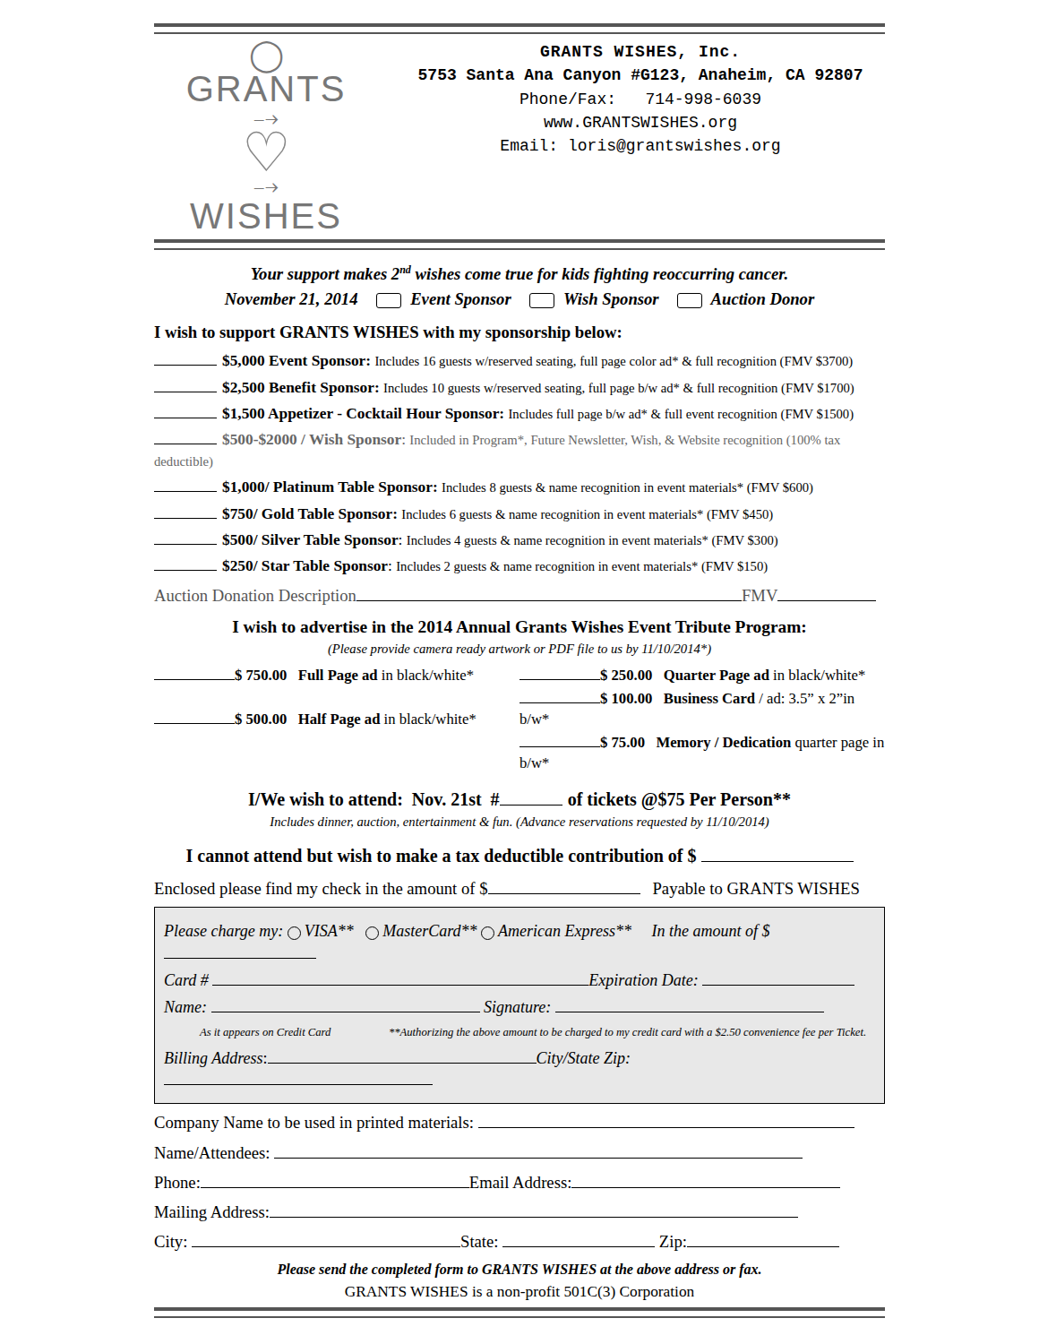◯
GRANTS
⤍♡⤍
WISHES
GRANTS WISHES, Inc.
5753 Santa Ana Canyon #G123, Anaheim, CA 92807
Phone/Fax: 714-998-6039
www.GRANTSWISHES.org
Email: loris@grantswishes.org
Your support makes 2nd wishes come true for kids fighting reoccurring cancer.
November 21, 2014 Event Sponsor Wish Sponsor Auction Donor
I wish to support GRANTS WISHES with my sponsorship below:
$5,000 Event Sponsor: Includes 16 guests w/reserved seating, full page color ad* & full recognition (FMV $3700)
$2,500 Benefit Sponsor: Includes 10 guests w/reserved seating, full page b/w ad* & full recognition (FMV $1700)
$1,500 Appetizer - Cocktail Hour Sponsor: Includes full page b/w ad* & full event recognition (FMV $1500)
$500-$2000 / Wish Sponsor: Included in Program*, Future Newsletter, Wish, & Website recognition (100% tax deductible)
$1,000/ Platinum Table Sponsor: Includes 8 guests & name recognition in event materials* (FMV $600)
$750/ Gold Table Sponsor: Includes 6 guests & name recognition in event materials* (FMV $450)
$500/ Silver Table Sponsor: Includes 4 guests & name recognition in event materials* (FMV $300)
$250/ Star Table Sponsor: Includes 2 guests & name recognition in event materials* (FMV $150)
Auction Donation Description FMV
I wish to advertise in the 2014 Annual Grants Wishes Event Tribute Program:
(Please provide camera ready artwork or PDF file to us by 11/10/2014*)
| $ 750.00 Full Page ad in black/white* | $ 250.00 Quarter Page ad in black/white* |
| $ 500.00 Half Page ad in black/white* | $ 100.00 Business Card / ad: 3.5” x 2”in b/w* |
| | $ 75.00 Memory / Dedication quarter page in b/w* |
I/We wish to attend: Nov. 21st # of tickets @$75 Per Person**
Includes dinner, auction, entertainment & fun. (Advance reservations requested by 11/10/2014)
I cannot attend but wish to make a tax deductible contribution of $
Enclosed please find my check in the amount of $ Payable to GRANTS WISHES
Please charge my: VISA** MasterCard** American Express** In the amount of $
Card # Expiration Date:
Name: Signature:
As it appears on Credit Card **Authorizing the above amount to be charged to my credit card with a $2.50 convenience fee per Ticket.
Billing Address: City/State Zip:
Company Name to be used in printed materials:
Name/Attendees:
Phone: Email Address:
Mailing Address:
City: State: Zip:
Please send the completed form to GRANTS WISHES at the above address or fax.
GRANTS WISHES is a non-profit 501C(3) Corporation